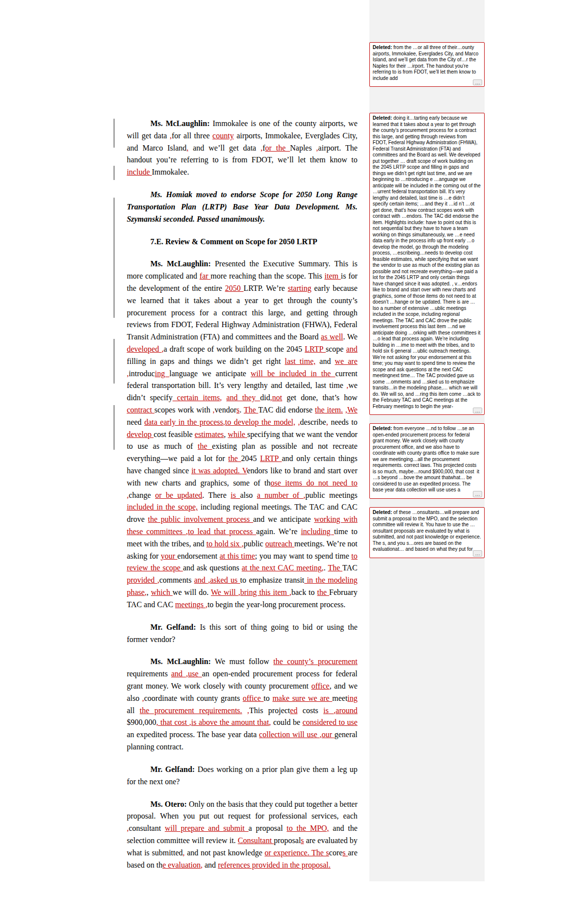Ms. McLaughlin: Immokalee is one of the county airports, we will get data , for all three county airports, Immokalee, Everglades City, and Marco Island, and we’ll get data , for the Naples , airport. The handout you’re referring to is from FDOT, we’ll let them know to include Immokalee.
Ms. Homiak moved to endorse Scope for 2050 Long Range Transportation Plan (LRTP) Base Year Data Development. Ms. Szymanski seconded. Passed unanimously.
7.E. Review & Comment on Scope for 2050 LRTP
Ms. McLaughlin: Presented the Executive Summary. This is more complicated and far more reaching than the scope. This item is for the development of the entire 2050 LRTP. We’re starting early because we learned that it takes about a year to get through the county’s procurement process for a contract this large, and getting through reviews from FDOT, Federal Highway Administration (FHWA), Federal Transit Administration (FTA) and committees and the Board as well. We developed , a draft scope of work building on the 2045 LRTP scope and filling in gaps and things we didn’t get right last time, and we are , introducing language we anticipate will be included in the current federal transportation bill. It’s very lengthy and detailed, last time , we didn’t specify certain items, and they did, not get done, that’s how contract scopes work with , vendors. The TAC did endorse the item. , We need data early in the process, to develop the model, , describe, needs to develop cost feasible estimates, while specifying that we want the vendor to use as much of the existing plan as possible and not recreate everything—we paid a lot for the 2045 LRTP and only certain things have changed since it was adopted. Vendors like to brand and start over with new charts and graphics, some of those items do not need to , change or be updated. There is also a number of , public meetings included in the scope, including regional meetings. The TAC and CAC drove the public involvement process and we anticipate working with these committees , to lead that process again. We’re including time to meet with the tribes, and to hold six , public outreach meetings. We’re not asking for your endorsement at this time; you may want to spend time to review the scope and ask questions at the next CAC meeting,. The TAC provided , comments and , asked us to emphasize transit in the modeling phase,, which we will do. We will , bring this item , back to the February TAC and CAC meetings , to begin the year-long procurement process.
Mr. Gelfand: Is this sort of thing going to bid or using the former vendor?
Ms. McLaughlin: We must follow the county’s procurement requirements and , use an open-ended procurement process for federal grant money. We work closely with county procurement office, and we also , coordinate with county grants office to make sure we are meeting all the procurement requirements. , This projected costs is , around $900,000, that cost , is above the amount that, could be considered to use an expedited process. The base year data collection will use , our general planning contract.
Mr. Gelfand: Does working on a prior plan give them a leg up for the next one?
Ms. Otero: Only on the basis that they could put together a better proposal. When you put out request for professional services, each , consultant will prepare and submit a proposal to the MPO, and the selection committee will review it. Consultant proposals are evaluated by what is submitted, and not past knowledge or experience. The scores are based on the evaluation, and references provided in the proposal.
Deleted: from the …or all three of their…ounty airports, Immokalee, Everglades City, and Marco Island, and we’ll get data from the City of…r the Naples for their …irport. The handout you’re referring to is from FDOT, we’ll let them know to include add …
Deleted: doing it…tarting early because we learned that it takes about a year to get through the county’s procurement process for a contract this large, and getting through reviews from FDOT, Federal Highway Administration (FHWA), Federal Transit Administration (FTA) and committees and the Board as well. We developed put together … draft scope of work building on the 2045 LRTP scope and filling in gaps and things we didn’t get right last time, and we are beginning to …ntroducing e …anguage we anticipate will be included in the coming out of the …urrent federal transportation bill. It’s very lengthy and detailed, last time is …e didn’t specify certain items; …and they it …id n’t …ot get done, that’s how contract scopes work with contract with …endors. The TAC did endorse the item. Highlights include: have to point out this is not sequential but they have to have a team working on things simultaneously, we …e need data early in the process info up front early …o develop the model, go through the modeling process, …escribeing…needs to develop cost feasible estimates, while specifying that we want the vendor to use as much of the existing plan as possible and not recreate everything—we paid a lot for the 2045 LRTP and only certain things have changed since it was adopted. , v…endors like to brand and start over with new charts and graphics, some of those items do not need to at doesn’t …hange or be updated. There is are …lso a number of extensive …ublic meetings included in the scope, including regional meetings. The TAC and CAC drove the public involvement process this last item …nd we anticipate doing …orking with these committees it …o lead that process again. We’re including building in …ime to meet with the tribes, and to hold six 6 general …ublic outreach meetings. We’re not asking for your endorsement at this time; you may want to spend time to review the scope and ask questions at the next CAC meetingnext time… The TAC provided gave us some …omments and …sked us to emphasize transits…in the modeling phase,… which we will do. We will so, and …ring this item come …ack to the February TAC and CAC meetings at the February meetings to begin the year- …
Deleted: from everyone …nd to follow …se an open-ended procurement process for federal grant money. We work closely with county procurement office, and we also have to coordinate with county grants office to make sure we are meetinging…all the procurement requirements. correct laws. This projected costs is so much, maybe…round $900,000, that cost it …s beyond …bove the amount thatwhat… be considered to use an expedited process. The base year data collection will use uses a …
Deleted: of these …onsultants…will prepare and submit a proposal to the MPO, and the selection committee will review it. You have to use the …onsultant proposals are evaluated by what is submitted, and not past knowledge or experience. The s, and you s…ores are based on the evaluationat… and based on what they put for …